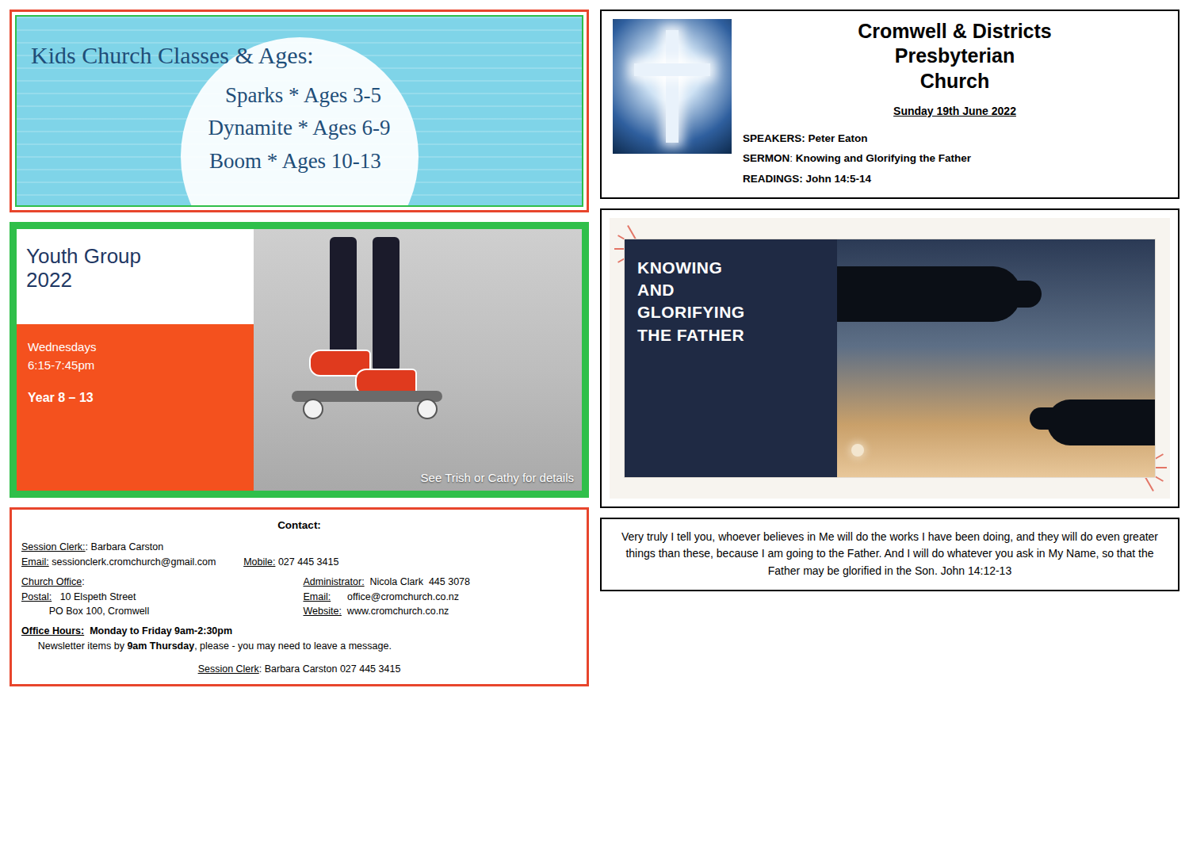Kids Church Classes & Ages:
Sparks * Ages 3-5
Dynamite * Ages 6-9
Boom * Ages 10-13
Youth Group
2022
Wednesdays
6:15-7:45pm Year 8 – 13
See Trish or Cathy for details
Contact:
Session Clerk:: Barbara Carston
Email: sessionclerk.cromchurch@gmail.com Mobile: 027 445 3415
Church Office:
Postal: 10 Elspeth Street
PO Box 100, Cromwell
Administrator: Nicola Clark 445 3078
Email: office@cromchurch.co.nz
Website: www.cromchurch.co.nz
Office Hours: Monday to Friday 9am-2:30pm
Newsletter items by 9am Thursday, please - you may need to leave a message.
Session Clerk: Barbara Carston 027 445 3415
Cromwell & Districts
Presbyterian
Church
Sunday 19th June 2022
SPEAKERS: Peter Eaton
SERMON: Knowing and Glorifying the Father
READINGS: John 14:5-14
Knowing
and
Glorifying
the Father
Very truly I tell you, whoever believes in Me will do the works I have been doing, and they will do even greater things than these, because I am going to the Father. And I will do whatever you ask in My Name, so that the Father may be glorified in the Son. John 14:12-13